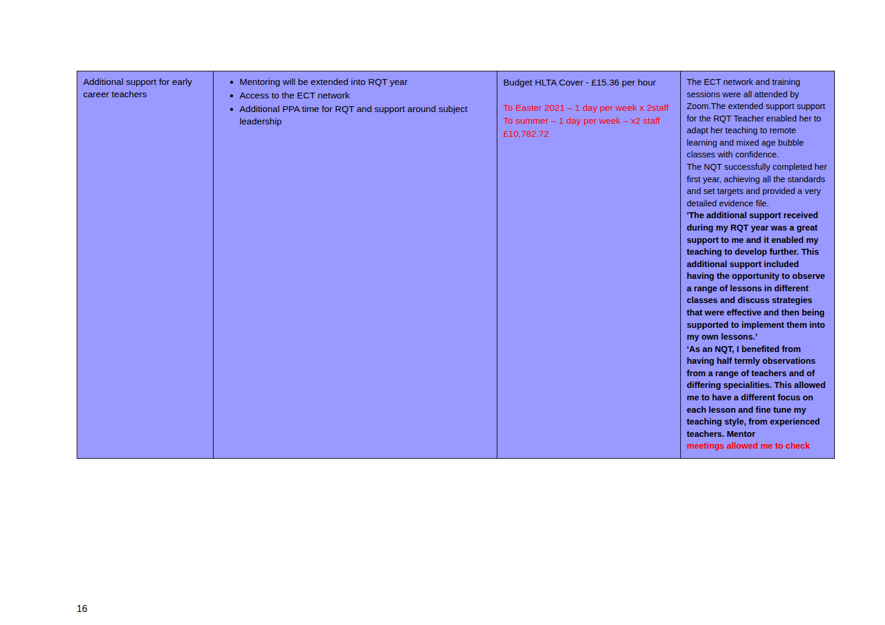| Additional support for early career teachers | Mentoring will be extended into RQT year Access to the ECT network Additional PPA time for RQT and support around subject leadership | Budget HLTA Cover - £15.36 per hour To Easter 2021 – 1 day per week x 2staff To summer – 1 day per week – x2 staff £10,782.72 | The ECT network and training sessions were all attended by Zoom.The extended support support for the RQT Teacher enabled her to adapt her teaching to remote learning and mixed age bubble classes with confidence. The NQT successfully completed her first year, achieving all the standards and set targets and provided a very detailed evidence file. 'The additional support received during my RQT year was a great support to me and it enabled my teaching to develop further. This additional support included having the opportunity to observe a range of lessons in different classes and discuss strategies that were effective and then being supported to implement them into my own lessons.’ ‘As an NQT, I benefited from having half termly observations from a range of teachers and of differing specialities. This allowed me to have a different focus on each lesson and fine tune my teaching style, from experienced teachers. Mentor meetings allowed me to check |
16